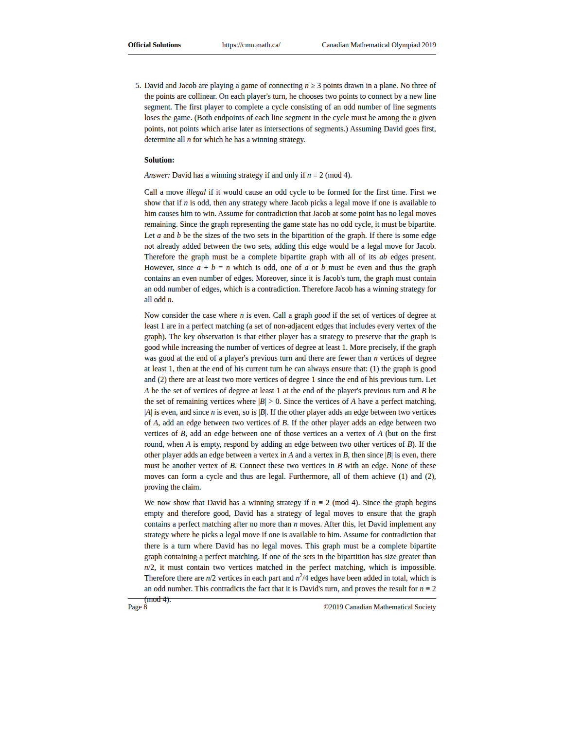Official Solutions
https://cmo.math.ca/
Canadian Mathematical Olympiad 2019
5.
David and Jacob are playing a game of connecting n ≥ 3 points drawn in a plane. No three of the points are collinear. On each player's turn, he chooses two points to connect by a new line segment. The first player to complete a cycle consisting of an odd number of line segments loses the game. (Both endpoints of each line segment in the cycle must be among the n given points, not points which arise later as intersections of segments.) Assuming David goes first, determine all n for which he has a winning strategy.
Solution:
Answer: David has a winning strategy if and only if n ≡ 2 (mod 4).
Call a move illegal if it would cause an odd cycle to be formed for the first time. First we show that if n is odd, then any strategy where Jacob picks a legal move if one is available to him causes him to win. Assume for contradiction that Jacob at some point has no legal moves remaining. Since the graph representing the game state has no odd cycle, it must be bipartite. Let a and b be the sizes of the two sets in the bipartition of the graph. If there is some edge not already added between the two sets, adding this edge would be a legal move for Jacob. Therefore the graph must be a complete bipartite graph with all of its ab edges present. However, since a + b = n which is odd, one of a or b must be even and thus the graph contains an even number of edges. Moreover, since it is Jacob's turn, the graph must contain an odd number of edges, which is a contradiction. Therefore Jacob has a winning strategy for all odd n.
Now consider the case where n is even. Call a graph good if the set of vertices of degree at least 1 are in a perfect matching (a set of non-adjacent edges that includes every vertex of the graph). The key observation is that either player has a strategy to preserve that the graph is good while increasing the number of vertices of degree at least 1. More precisely, if the graph was good at the end of a player's previous turn and there are fewer than n vertices of degree at least 1, then at the end of his current turn he can always ensure that: (1) the graph is good and (2) there are at least two more vertices of degree 1 since the end of his previous turn. Let A be the set of vertices of degree at least 1 at the end of the player's previous turn and B be the set of remaining vertices where |B| > 0. Since the vertices of A have a perfect matching, |A| is even, and since n is even, so is |B|. If the other player adds an edge between two vertices of A, add an edge between two vertices of B. If the other player adds an edge between two vertices of B, add an edge between one of those vertices an a vertex of A (but on the first round, when A is empty, respond by adding an edge between two other vertices of B). If the other player adds an edge between a vertex in A and a vertex in B, then since |B| is even, there must be another vertex of B. Connect these two vertices in B with an edge. None of these moves can form a cycle and thus are legal. Furthermore, all of them achieve (1) and (2), proving the claim.
We now show that David has a winning strategy if n ≡ 2 (mod 4). Since the graph begins empty and therefore good, David has a strategy of legal moves to ensure that the graph contains a perfect matching after no more than n moves. After this, let David implement any strategy where he picks a legal move if one is available to him. Assume for contradiction that there is a turn where David has no legal moves. This graph must be a complete bipartite graph containing a perfect matching. If one of the sets in the bipartition has size greater than n/2, it must contain two vertices matched in the perfect matching, which is impossible. Therefore there are n/2 vertices in each part and n2/4 edges have been added in total, which is an odd number. This contradicts the fact that it is David's turn, and proves the result for n ≡ 2 (mod 4).
Page 8
©2019 Canadian Mathematical Society